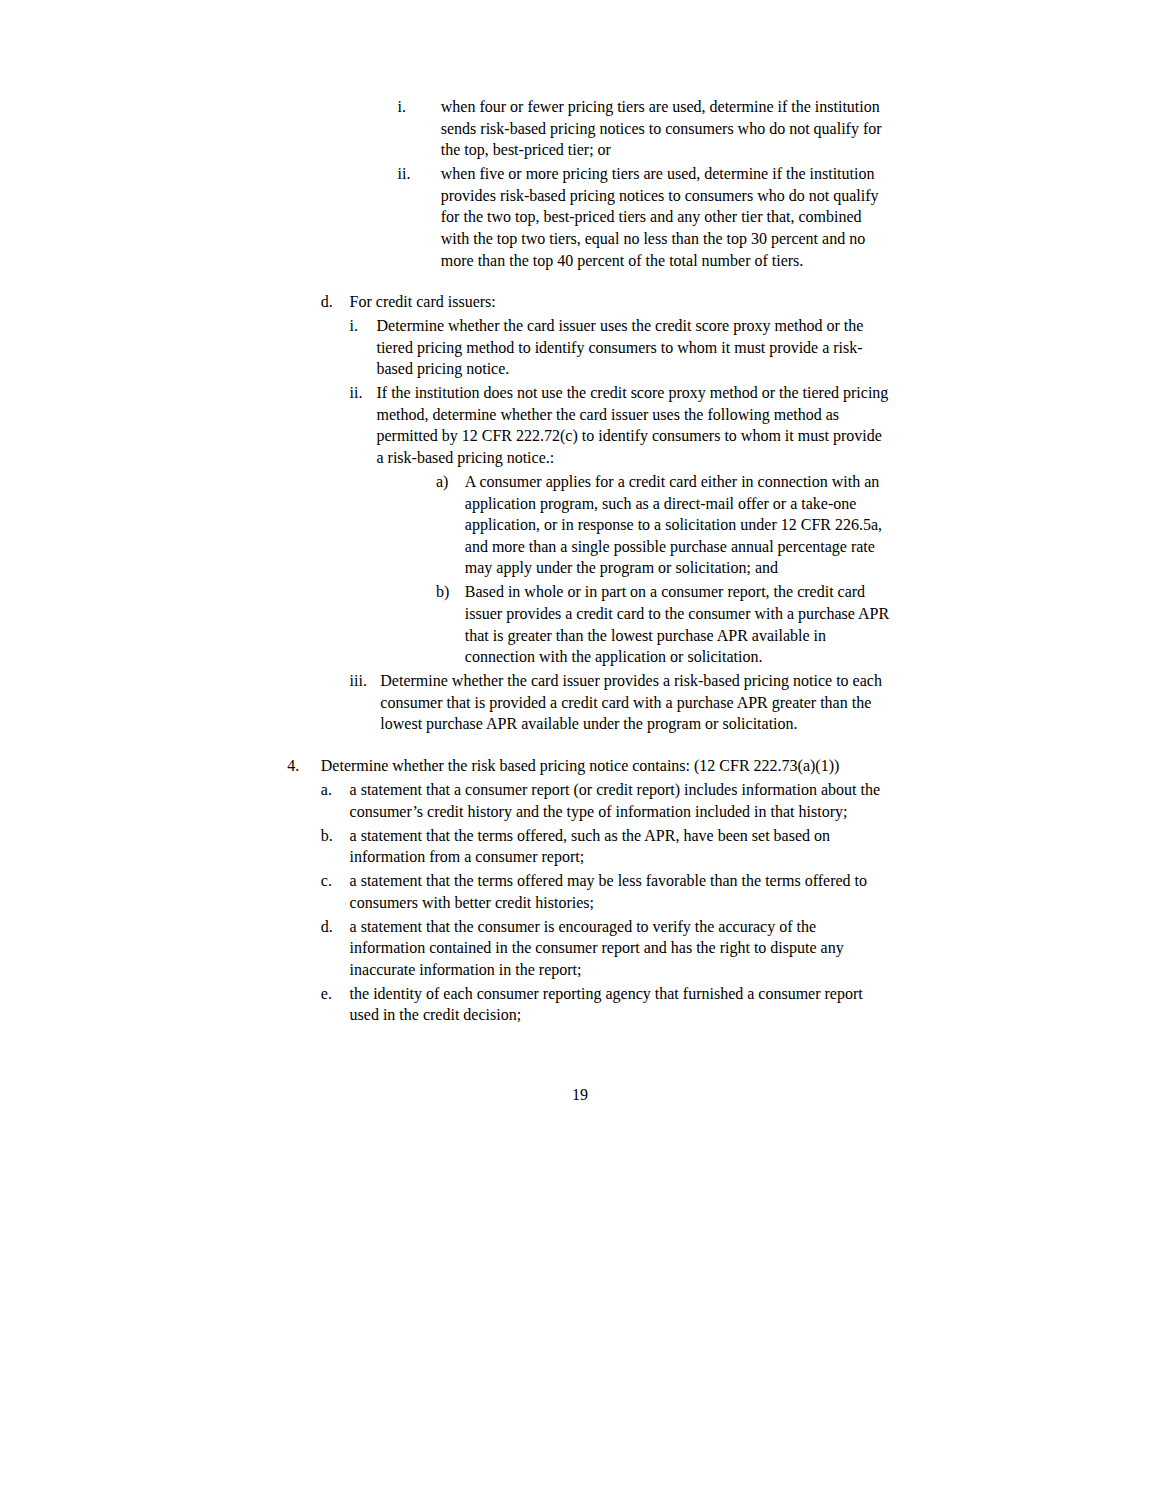i.
when four or fewer pricing tiers are used, determine if the institution sends risk-based pricing notices to consumers who do not qualify for the top, best-priced tier; or
ii.
when five or more pricing tiers are used, determine if the institution provides risk-based pricing notices to consumers who do not qualify for the two top, best-priced tiers and any other tier that, combined with the top two tiers, equal no less than the top 30 percent and no more than the top 40 percent of the total number of tiers.
d.
For credit card issuers:
i.
Determine whether the card issuer uses the credit score proxy method or the tiered pricing method to identify consumers to whom it must provide a risk-based pricing notice.
ii.
If the institution does not use the credit score proxy method or the tiered pricing method, determine whether the card issuer uses the following method as permitted by 12 CFR 222.72(c) to identify consumers to whom it must provide a risk-based pricing notice.:
a)
A consumer applies for a credit card either in connection with an application program, such as a direct-mail offer or a take-one application, or in response to a solicitation under 12 CFR 226.5a, and more than a single possible purchase annual percentage rate may apply under the program or solicitation; and
b)
Based in whole or in part on a consumer report, the credit card issuer provides a credit card to the consumer with a purchase APR that is greater than the lowest purchase APR available in connection with the application or solicitation.
iii.
Determine whether the card issuer provides a risk-based pricing notice to each consumer that is provided a credit card with a purchase APR greater than the lowest purchase APR available under the program or solicitation.
4.
Determine whether the risk based pricing notice contains: (12 CFR 222.73(a)(1))
a.
a statement that a consumer report (or credit report) includes information about the consumer’s credit history and the type of information included in that history;
b.
a statement that the terms offered, such as the APR, have been set based on information from a consumer report;
c.
a statement that the terms offered may be less favorable than the terms offered to consumers with better credit histories;
d.
a statement that the consumer is encouraged to verify the accuracy of the information contained in the consumer report and has the right to dispute any inaccurate information in the report;
e.
the identity of each consumer reporting agency that furnished a consumer report used in the credit decision;
19